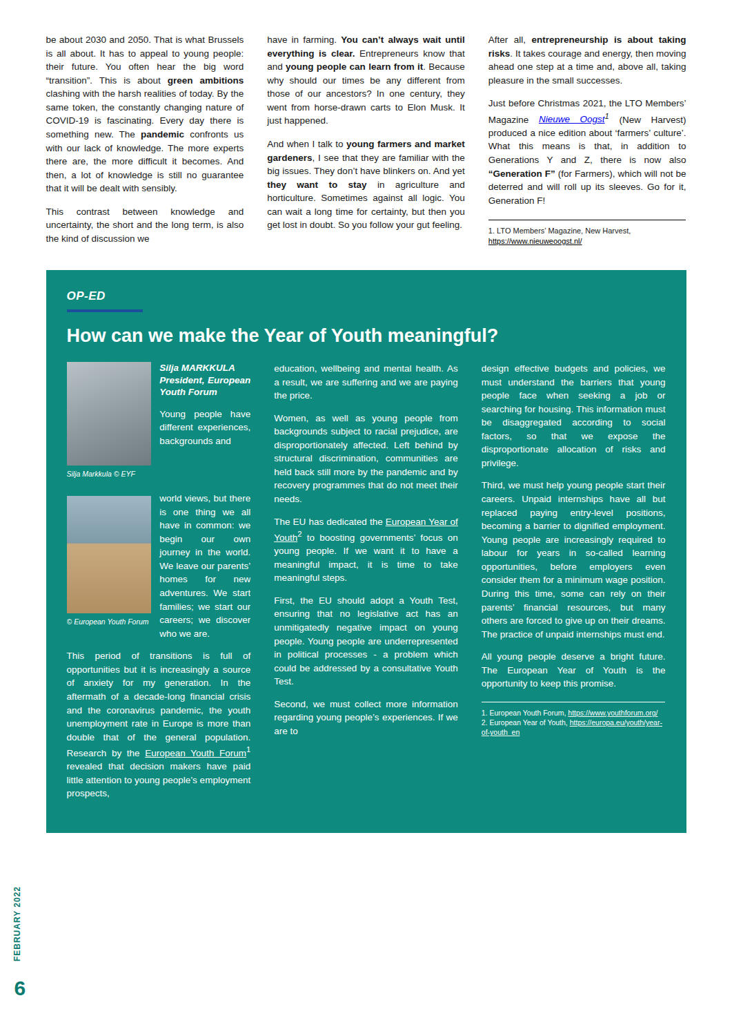be about 2030 and 2050. That is what Brussels is all about. It has to appeal to young people: their future. You often hear the big word “transition”. This is about green ambitions clashing with the harsh realities of today. By the same token, the constantly changing nature of COVID-19 is fascinating. Every day there is something new. The pandemic confronts us with our lack of knowledge. The more experts there are, the more difficult it becomes. And then, a lot of knowledge is still no guarantee that it will be dealt with sensibly.
This contrast between knowledge and uncertainty, the short and the long term, is also the kind of discussion we
have in farming. You can’t always wait until everything is clear. Entrepreneurs know that and young people can learn from it. Because why should our times be any different from those of our ancestors? In one century, they went from horse-drawn carts to Elon Musk. It just happened.
And when I talk to young farmers and market gardeners, I see that they are familiar with the big issues. They don’t have blinkers on. And yet they want to stay in agriculture and horticulture. Sometimes against all logic. You can wait a long time for certainty, but then you get lost in doubt. So you follow your gut feeling.
After all, entrepreneurship is about taking risks. It takes courage and energy, then moving ahead one step at a time and, above all, taking pleasure in the small successes.
Just before Christmas 2021, the LTO Members’ Magazine Nieuwe Oogst1 (New Harvest) produced a nice edition about ‘farmers’ culture’. What this means is that, in addition to Generations Y and Z, there is now also “Generation F” (for Farmers), which will not be deterred and will roll up its sleeves. Go for it, Generation F!
1. LTO Members’ Magazine, New Harvest, https://www.nieuweoogst.nl/
OP-ED
How can we make the Year of Youth meaningful?
Silja Markkula © EYF
Silja MARKKULA
President, European Youth Forum
Young people have different experiences, backgrounds and
© European Youth Forum
world views, but there is one thing we all have in common: we begin our own journey in the world. We leave our parents’ homes for new adventures. We start families; we start our careers; we discover who we are.
This period of transitions is full of opportunities but it is increasingly a source of anxiety for my generation. In the aftermath of a decade-long financial crisis and the coronavirus pandemic, the youth unemployment rate in Europe is more than double that of the general population. Research by the European Youth Forum1 revealed that decision makers have paid little attention to young people’s employment prospects,
education, wellbeing and mental health. As a result, we are suffering and we are paying the price.
Women, as well as young people from backgrounds subject to racial prejudice, are disproportionately affected. Left behind by structural discrimination, communities are held back still more by the pandemic and by recovery programmes that do not meet their needs.
The EU has dedicated the European Year of Youth2 to boosting governments’ focus on young people. If we want it to have a meaningful impact, it is time to take meaningful steps.
First, the EU should adopt a Youth Test, ensuring that no legislative act has an unmitigatedly negative impact on young people. Young people are underrepresented in political processes - a problem which could be addressed by a consultative Youth Test.
Second, we must collect more information regarding young people’s experiences. If we are to
design effective budgets and policies, we must understand the barriers that young people face when seeking a job or searching for housing. This information must be disaggregated according to social factors, so that we expose the disproportionate allocation of risks and privilege.
Third, we must help young people start their careers. Unpaid internships have all but replaced paying entry-level positions, becoming a barrier to dignified employment. Young people are increasingly required to labour for years in so-called learning opportunities, before employers even consider them for a minimum wage position. During this time, some can rely on their parents’ financial resources, but many others are forced to give up on their dreams. The practice of unpaid internships must end.
All young people deserve a bright future. The European Year of Youth is the opportunity to keep this promise.
1. European Youth Forum, https://www.youthforum.org/
2. European Year of Youth, https://europa.eu/youth/year-of-youth_en
FEBRUARY 2022
6